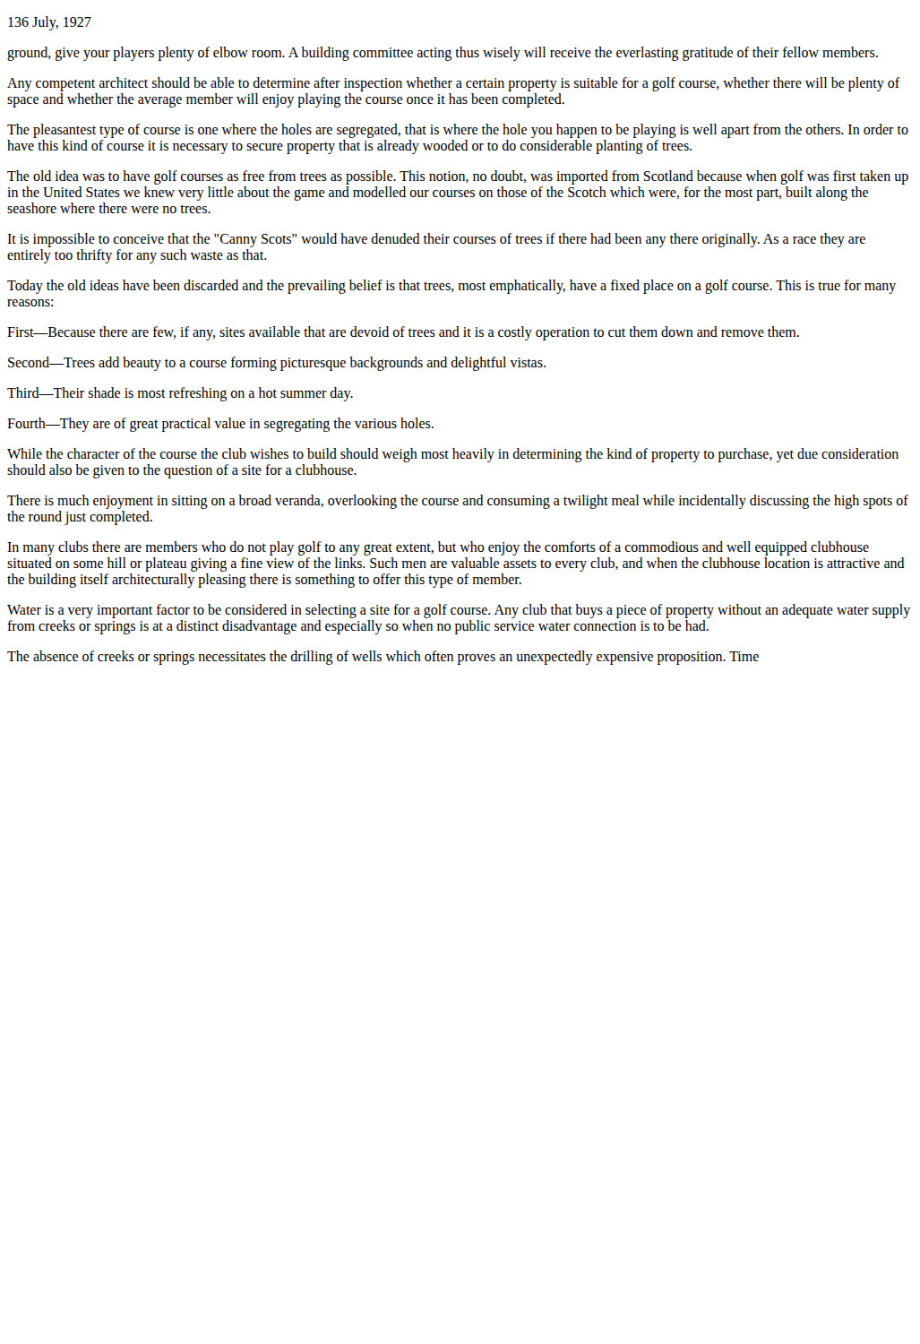136 July, 1927
ground, give your players plenty of elbow room. A building committee acting thus wisely will receive the everlasting gratitude of their fellow members.
Any competent architect should be able to determine after inspection whether a certain property is suitable for a golf course, whether there will be plenty of space and whether the average member will enjoy playing the course once it has been completed.
The pleasantest type of course is one where the holes are segregated, that is where the hole you happen to be playing is well apart from the others. In order to have this kind of course it is necessary to secure property that is already wooded or to do considerable planting of trees.
The old idea was to have golf courses as free from trees as possible. This notion, no doubt, was imported from Scotland because when golf was first taken up in the United States we knew very little about the game and modelled our courses on those of the Scotch which were, for the most part, built along the seashore where there were no trees.
It is impossible to conceive that the "Canny Scots" would have denuded their courses of trees if there had been any there originally. As a race they are entirely too thrifty for any such waste as that.
Today the old ideas have been discarded and the prevailing belief is that trees, most emphatically, have a fixed place on a golf course. This is true for many reasons:
First—Because there are few, if any, sites available that are devoid of trees and it is a costly operation to cut them down and remove them.
Second—Trees add beauty to a course forming picturesque backgrounds and delightful vistas.
Third—Their shade is most refreshing on a hot summer day.
Fourth—They are of great practical value in segregating the various holes.
While the character of the course the club wishes to build should weigh most heavily in determining the kind of property to purchase, yet due consideration should also be given to the question of a site for a clubhouse.
There is much enjoyment in sitting on a broad veranda, overlooking the course and consuming a twilight meal while incidentally discussing the high spots of the round just completed.
In many clubs there are members who do not play golf to any great extent, but who enjoy the comforts of a commodious and well equipped clubhouse situated on some hill or plateau giving a fine view of the links. Such men are valuable assets to every club, and when the clubhouse location is attractive and the building itself architecturally pleasing there is something to offer this type of member.
Water is a very important factor to be considered in selecting a site for a golf course. Any club that buys a piece of property without an adequate water supply from creeks or springs is at a distinct disadvantage and especially so when no public service water connection is to be had.
The absence of creeks or springs necessitates the drilling of wells which often proves an unexpectedly expensive proposition. Time